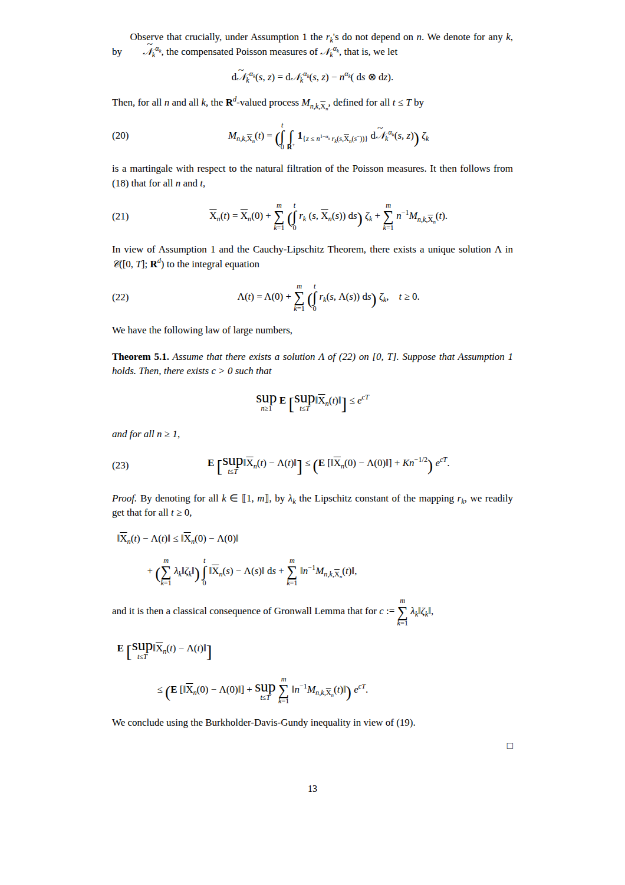Observe that crucially, under Assumption 1 the rk's do not depend on n. We denote for any k, by 𝒩kαk, the compensated Poisson measures of 𝒩kαk, that is, we let
d𝒩kαk(s, z) = d𝒩kαk(s, z) − nαk( ds ⊗ dz).
Then, for all n and all k, the Rd-valued process Mn,k,Xn, defined for all t ≤ T by
(20)
Mn,k,Xn(t) = (t∫0 ∫R+ 1{z ≤ n1−αk rk(s,Xn(s−))} d𝒩kαk(s, z)) ζk
is a martingale with respect to the natural filtration of the Poisson measures. It then follows from (18) that for all n and t,
(21)
Xn(t) = Xn(0) + m∑k=1 (t∫0 rk (s, Xn(s)) ds) ζk + m∑k=1 n−1Mn,k,Xn(t).
In view of Assumption 1 and the Cauchy-Lipschitz Theorem, there exists a unique solution Λ in 𝒞([0, T]; Rd) to the integral equation
(22)
Λ(t) = Λ(0) + m∑k=1 (t∫0 rk(s, Λ(s)) ds) ζk, t ≥ 0.
We have the following law of large numbers,
Theorem 5.1. Assume that there exists a solution Λ of (22) on [0, T]. Suppose that Assumption 1 holds. Then, there exists c > 0 such that
sup n≥1 E [sup t≤T‖Xn(t)‖] ≤ ecT
and for all n ≥ 1,
(23)
E [sup t≤T‖Xn(t) − Λ(t)‖] ≤ (E [‖Xn(0) − Λ(0)‖] + Kn−1/2) ecT.
Proof. By denoting for all k ∈ ⟦1, m⟧, by λk the Lipschitz constant of the mapping rk, we readily get that for all t ≥ 0,
‖Xn(t) − Λ(t)‖ ≤ ‖Xn(0) − Λ(0)‖
+ (m∑k=1 λk‖ζk‖) t∫0 ‖Xn(s) − Λ(s)‖ ds + m∑k=1 ‖n−1Mn,k,Xn(t)‖,
and it is then a classical consequence of Gronwall Lemma that for c := m∑k=1 λk‖ζk‖,
E [sup t≤T‖Xn(t) − Λ(t)‖]
≤ (E [‖Xn(0) − Λ(0)‖] + sup t≤T m∑k=1 ‖n−1Mn,k,Xn(t)‖) ecT.
We conclude using the Burkholder-Davis-Gundy inequality in view of (19).
□
13